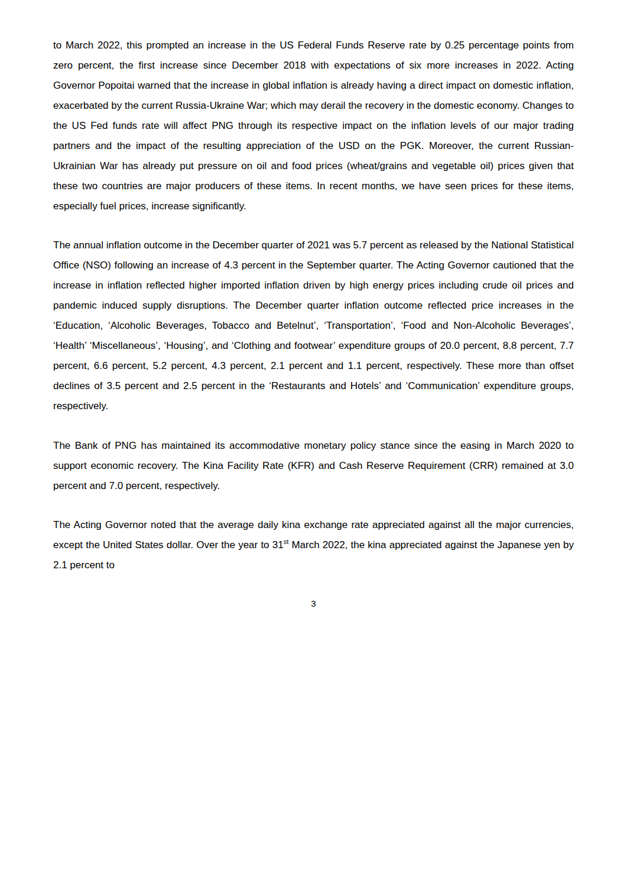to March 2022, this prompted an increase in the US Federal Funds Reserve rate by 0.25 percentage points from zero percent, the first increase since December 2018 with expectations of six more increases in 2022. Acting Governor Popoitai warned that the increase in global inflation is already having a direct impact on domestic inflation, exacerbated by the current Russia-Ukraine War; which may derail the recovery in the domestic economy. Changes to the US Fed funds rate will affect PNG through its respective impact on the inflation levels of our major trading partners and the impact of the resulting appreciation of the USD on the PGK. Moreover, the current Russian-Ukrainian War has already put pressure on oil and food prices (wheat/grains and vegetable oil) prices given that these two countries are major producers of these items. In recent months, we have seen prices for these items, especially fuel prices, increase significantly.
The annual inflation outcome in the December quarter of 2021 was 5.7 percent as released by the National Statistical Office (NSO) following an increase of 4.3 percent in the September quarter. The Acting Governor cautioned that the increase in inflation reflected higher imported inflation driven by high energy prices including crude oil prices and pandemic induced supply disruptions. The December quarter inflation outcome reflected price increases in the ‘Education, ‘Alcoholic Beverages, Tobacco and Betelnut’, ‘Transportation’, ‘Food and Non-Alcoholic Beverages’, ‘Health’ ‘Miscellaneous’, ‘Housing’, and ‘Clothing and footwear’ expenditure groups of 20.0 percent, 8.8 percent, 7.7 percent, 6.6 percent, 5.2 percent, 4.3 percent, 2.1 percent and 1.1 percent, respectively. These more than offset declines of 3.5 percent and 2.5 percent in the ‘Restaurants and Hotels’ and ‘Communication’ expenditure groups, respectively.
The Bank of PNG has maintained its accommodative monetary policy stance since the easing in March 2020 to support economic recovery. The Kina Facility Rate (KFR) and Cash Reserve Requirement (CRR) remained at 3.0 percent and 7.0 percent, respectively.
The Acting Governor noted that the average daily kina exchange rate appreciated against all the major currencies, except the United States dollar. Over the year to 31st March 2022, the kina appreciated against the Japanese yen by 2.1 percent to
3